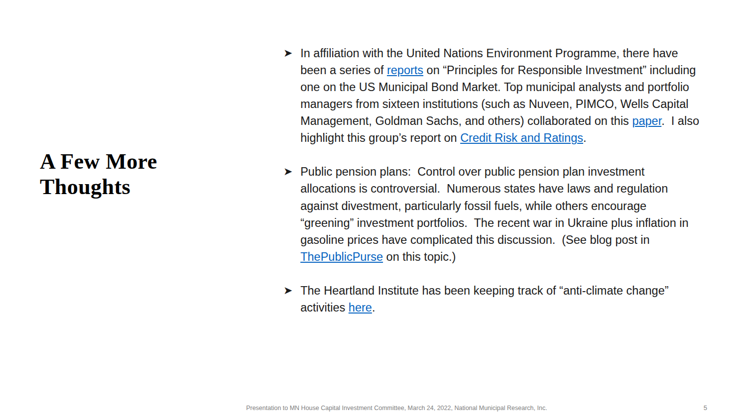A Few More
Thoughts
In affiliation with the United Nations Environment Programme, there have been a series of reports on “Principles for Responsible Investment” including one on the US Municipal Bond Market. Top municipal analysts and portfolio managers from sixteen institutions (such as Nuveen, PIMCO, Wells Capital Management, Goldman Sachs, and others) collaborated on this paper. I also highlight this group’s report on Credit Risk and Ratings.
Public pension plans: Control over public pension plan investment allocations is controversial. Numerous states have laws and regulation against divestment, particularly fossil fuels, while others encourage “greening” investment portfolios. The recent war in Ukraine plus inflation in gasoline prices have complicated this discussion. (See blog post in ThePublicPurse on this topic.)
The Heartland Institute has been keeping track of “anti-climate change” activities here.
Presentation to MN House Capital Investment Committee, March 24, 2022, National Municipal Research, Inc.
5